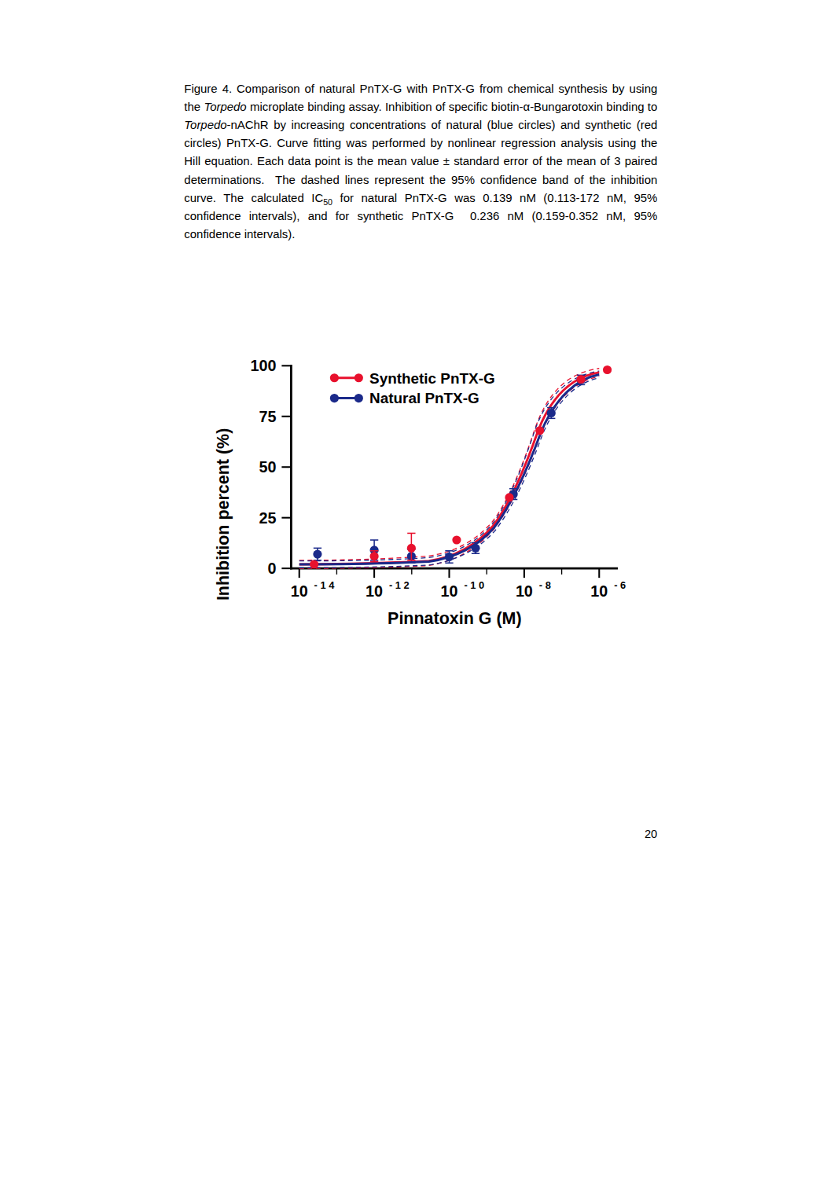Figure 4. Comparison of natural PnTX-G with PnTX-G from chemical synthesis by using the Torpedo microplate binding assay. Inhibition of specific biotin-α-Bungarotoxin binding to Torpedo-nAChR by increasing concentrations of natural (blue circles) and synthetic (red circles) PnTX-G. Curve fitting was performed by nonlinear regression analysis using the Hill equation. Each data point is the mean value ± standard error of the mean of 3 paired determinations. The dashed lines represent the 95% confidence band of the inhibition curve. The calculated IC50 for natural PnTX-G was 0.139 nM (0.113-172 nM, 95% confidence intervals), and for synthetic PnTX-G 0.236 nM (0.159-0.352 nM, 95% confidence intervals).
Inhibition percent (%) 0 25 50 75 100 10 - 1 4 10 - 1 2 10 - 1 0 10 - 8 10 - 6 Pinnatoxin G (M) Synthetic PnTX-G Natural PnTX-G
20